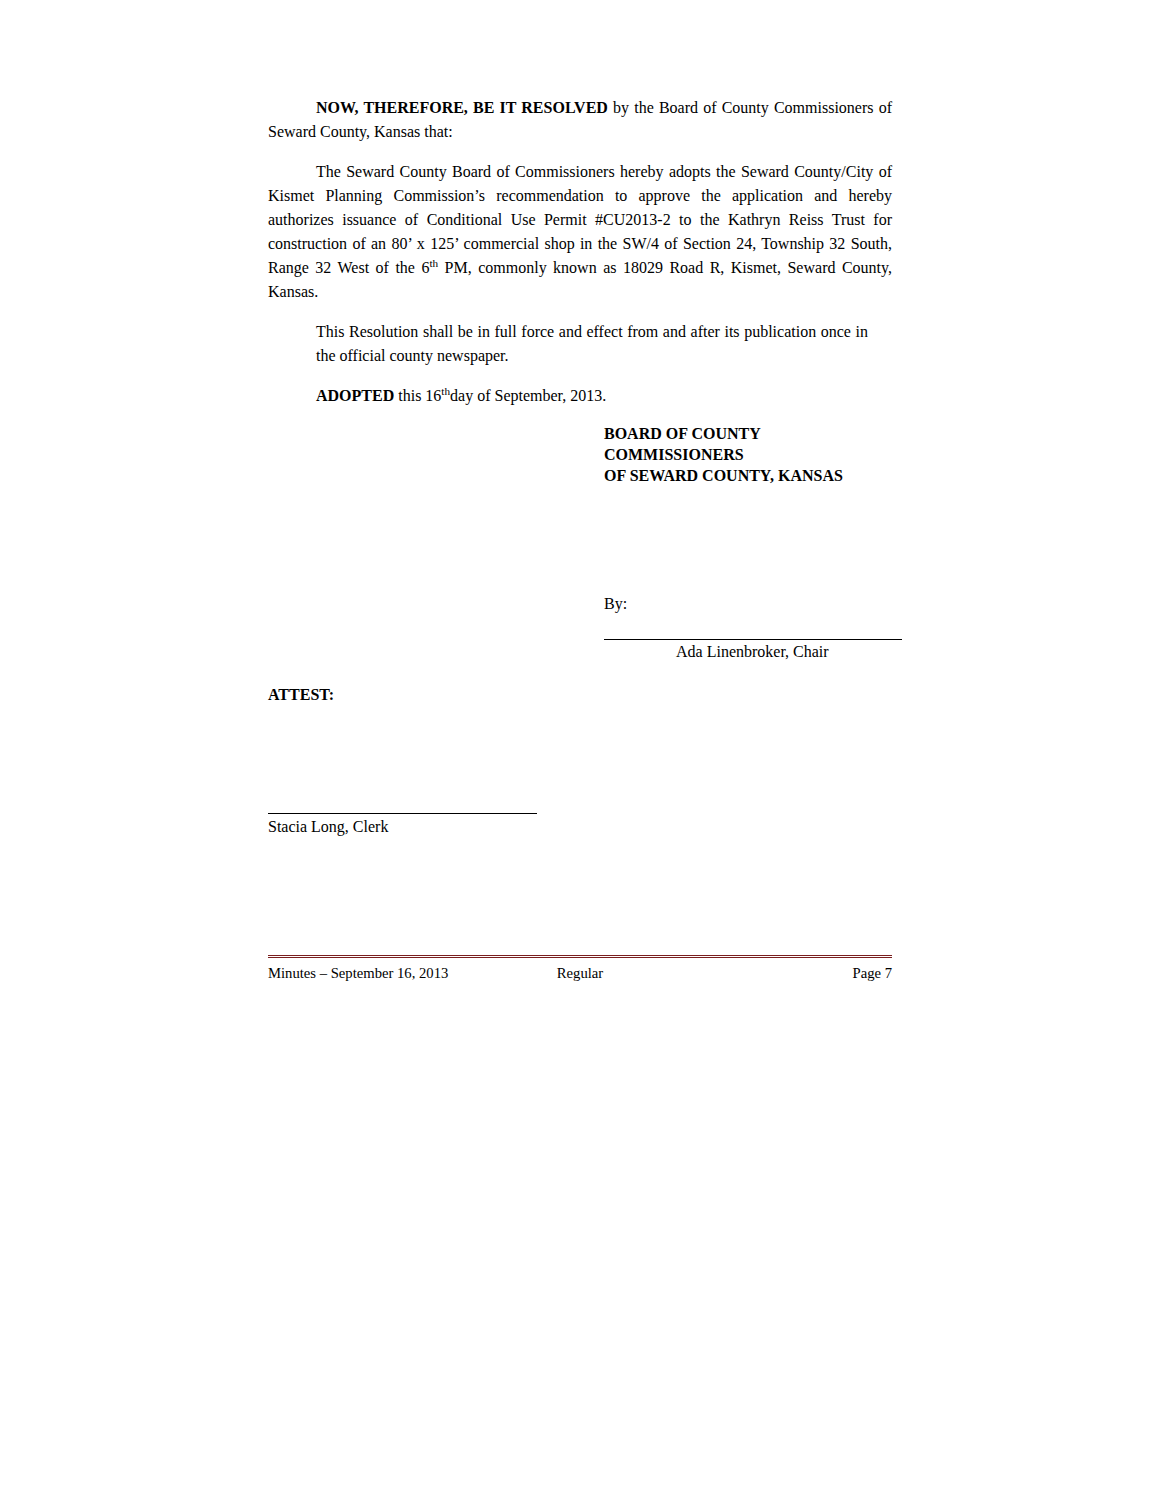NOW, THEREFORE, BE IT RESOLVED by the Board of County Commissioners of Seward County, Kansas that:
The Seward County Board of Commissioners hereby adopts the Seward County/City of Kismet Planning Commission’s recommendation to approve the application and hereby authorizes issuance of Conditional Use Permit #CU2013-2 to the Kathryn Reiss Trust for construction of an 80’ x 125’ commercial shop in the SW/4 of Section 24, Township 32 South, Range 32 West of the 6th PM, commonly known as 18029 Road R, Kismet, Seward County, Kansas.
This Resolution shall be in full force and effect from and after its publication once in the official county newspaper.
ADOPTED this 16thday of September, 2013.
BOARD OF COUNTY COMMISSIONERS
OF SEWARD COUNTY, KANSAS
By:
Ada Linenbroker, Chair
ATTEST:
Stacia Long, Clerk
Minutes – September 16, 2013
Regular
Page 7